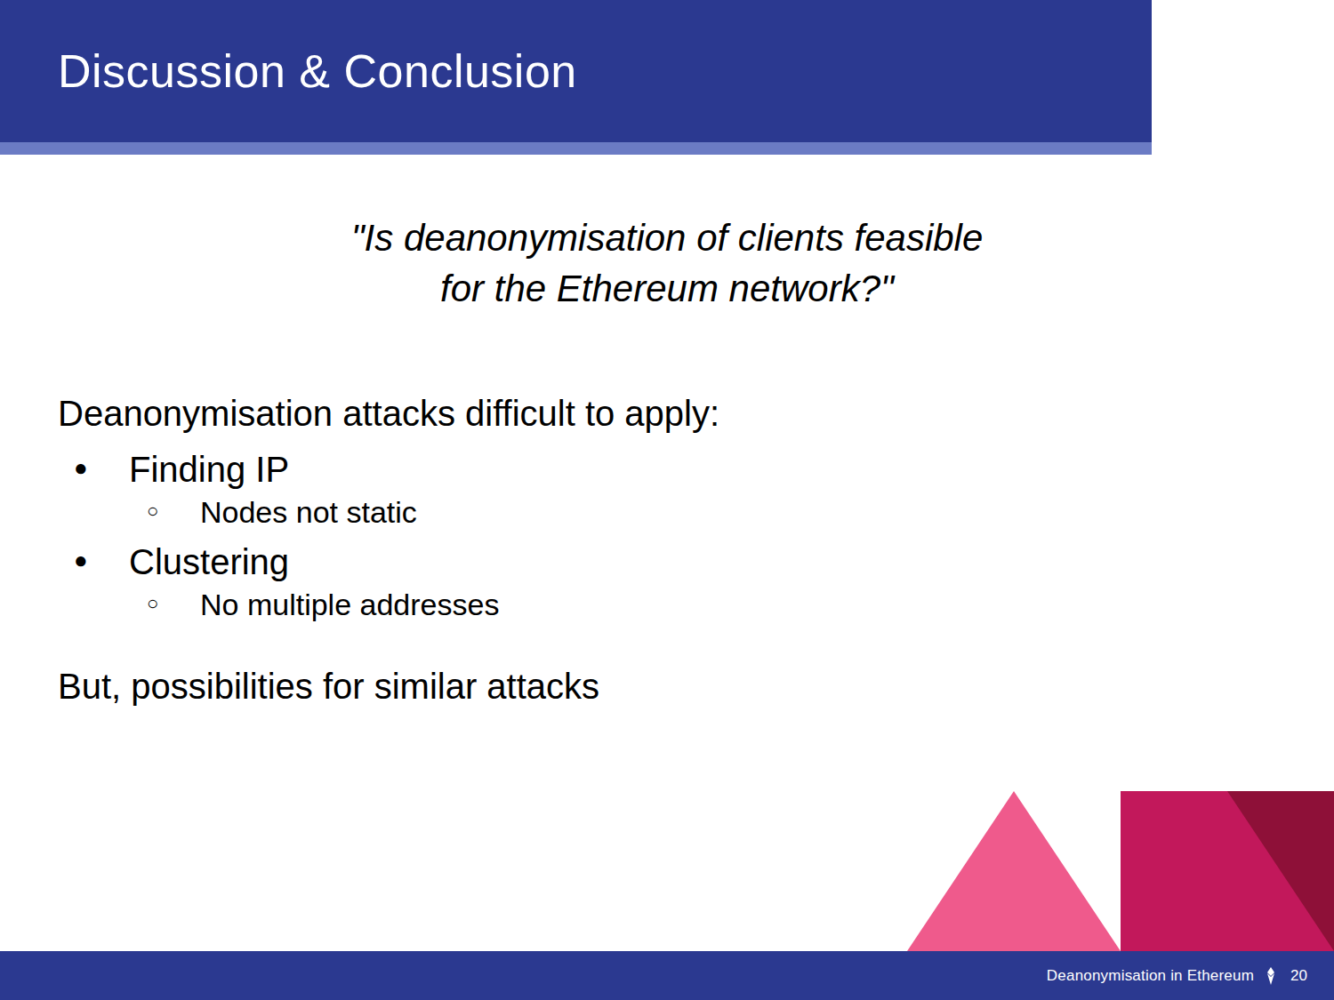Discussion & Conclusion
"Is deanonymisation of clients feasible
for the Ethereum network?"
Deanonymisation attacks difficult to apply:
Finding IP
Nodes not static
Clustering
No multiple addresses
But, possibilities for similar attacks
Deanonymisation in Ethereum 20